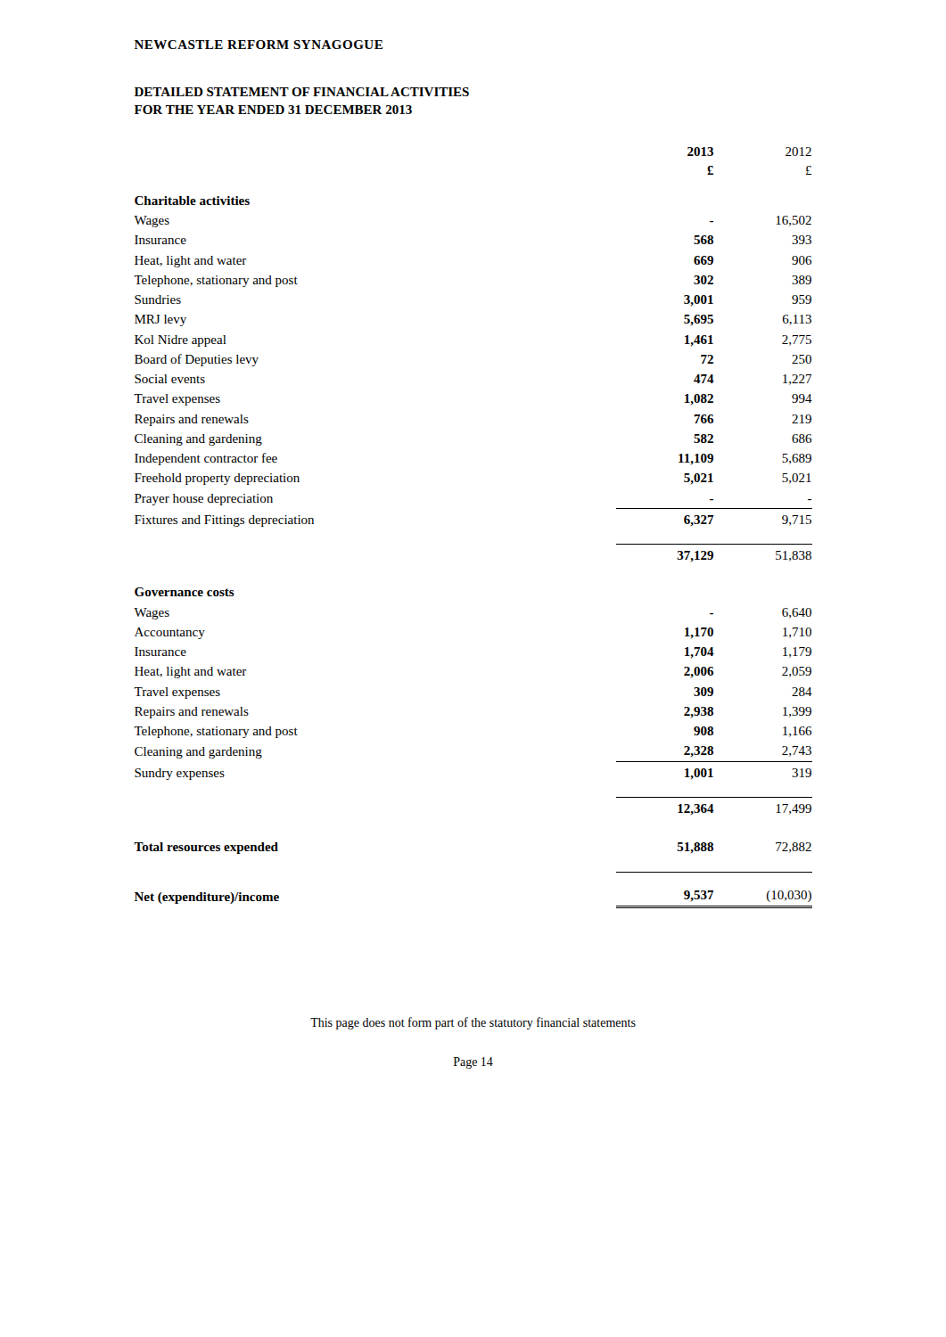NEWCASTLE REFORM SYNAGOGUE
DETAILED STATEMENT OF FINANCIAL ACTIVITIES
FOR THE YEAR ENDED 31 DECEMBER 2013
| | 2013 | 2012 |
| | £ | £ |
| Charitable activities | | |
| Wages | - | 16,502 |
| Insurance | 568 | 393 |
| Heat, light and water | 669 | 906 |
| Telephone, stationary and post | 302 | 389 |
| Sundries | 3,001 | 959 |
| MRJ levy | 5,695 | 6,113 |
| Kol Nidre appeal | 1,461 | 2,775 |
| Board of Deputies levy | 72 | 250 |
| Social events | 474 | 1,227 |
| Travel expenses | 1,082 | 994 |
| Repairs and renewals | 766 | 219 |
| Cleaning and gardening | 582 | 686 |
| Independent contractor fee | 11,109 | 5,689 |
| Freehold property depreciation | 5,021 | 5,021 |
| Prayer house depreciation | - | - |
| Fixtures and Fittings depreciation | 6,327 | 9,715 |
| | 37,129 | 51,838 |
| Governance costs | | |
| Wages | - | 6,640 |
| Accountancy | 1,170 | 1,710 |
| Insurance | 1,704 | 1,179 |
| Heat, light and water | 2,006 | 2,059 |
| Travel expenses | 309 | 284 |
| Repairs and renewals | 2,938 | 1,399 |
| Telephone, stationary and post | 908 | 1,166 |
| Cleaning and gardening | 2,328 | 2,743 |
| Sundry expenses | 1,001 | 319 |
| | 12,364 | 17,499 |
| Total resources expended | 51,888 | 72,882 |
| Net (expenditure)/income | 9,537 | (10,030) |
This page does not form part of the statutory financial statements
Page 14